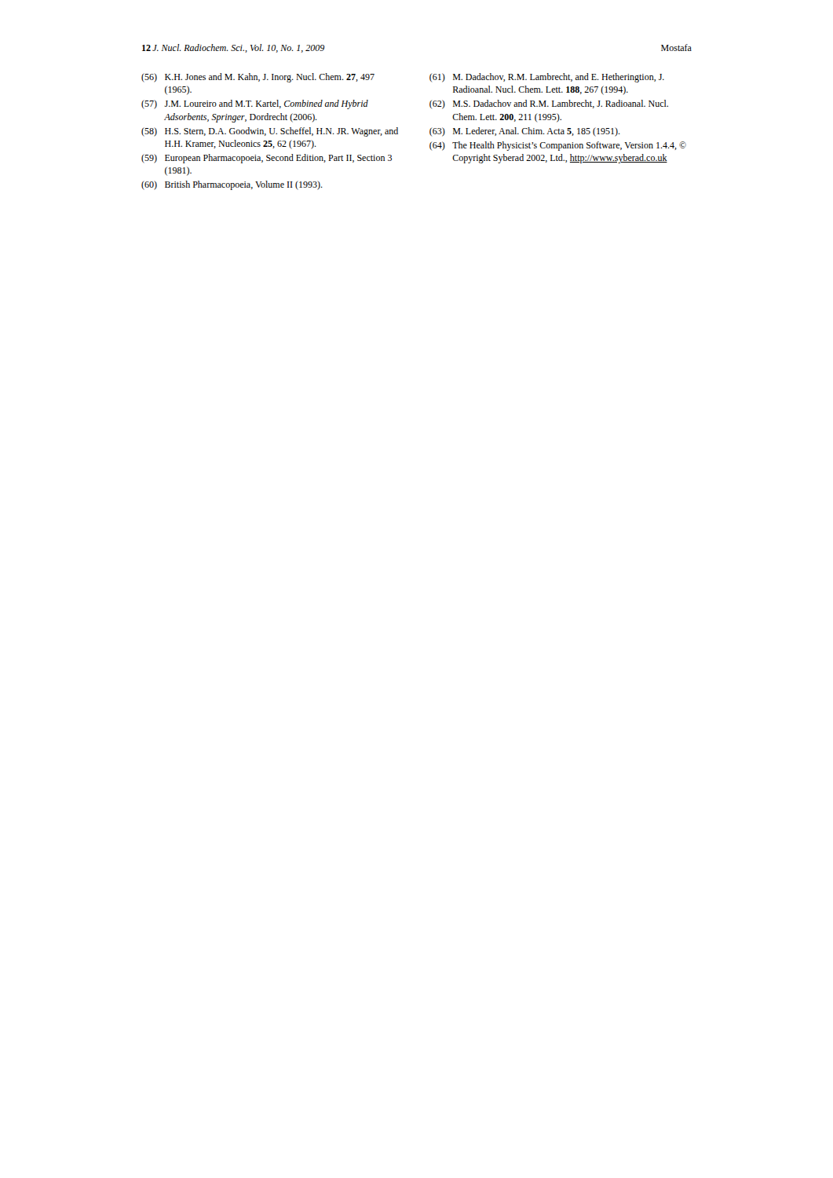12 J. Nucl. Radiochem. Sci., Vol. 10, No. 1, 2009
Mostafa
(56) K.H. Jones and M. Kahn, J. Inorg. Nucl. Chem. 27, 497 (1965).
(57) J.M. Loureiro and M.T. Kartel, Combined and Hybrid Adsorbents, Springer, Dordrecht (2006).
(58) H.S. Stern, D.A. Goodwin, U. Scheffel, H.N. JR. Wagner, and H.H. Kramer, Nucleonics 25, 62 (1967).
(59) European Pharmacopoeia, Second Edition, Part II, Section 3 (1981).
(60) British Pharmacopoeia, Volume II (1993).
(61) M. Dadachov, R.M. Lambrecht, and E. Hetheringtion, J. Radioanal. Nucl. Chem. Lett. 188, 267 (1994).
(62) M.S. Dadachov and R.M. Lambrecht, J. Radioanal. Nucl. Chem. Lett. 200, 211 (1995).
(63) M. Lederer, Anal. Chim. Acta 5, 185 (1951).
(64) The Health Physicist’s Companion Software, Version 1.4.4, © Copyright Syberad 2002, Ltd., http://www.syberad.co.uk